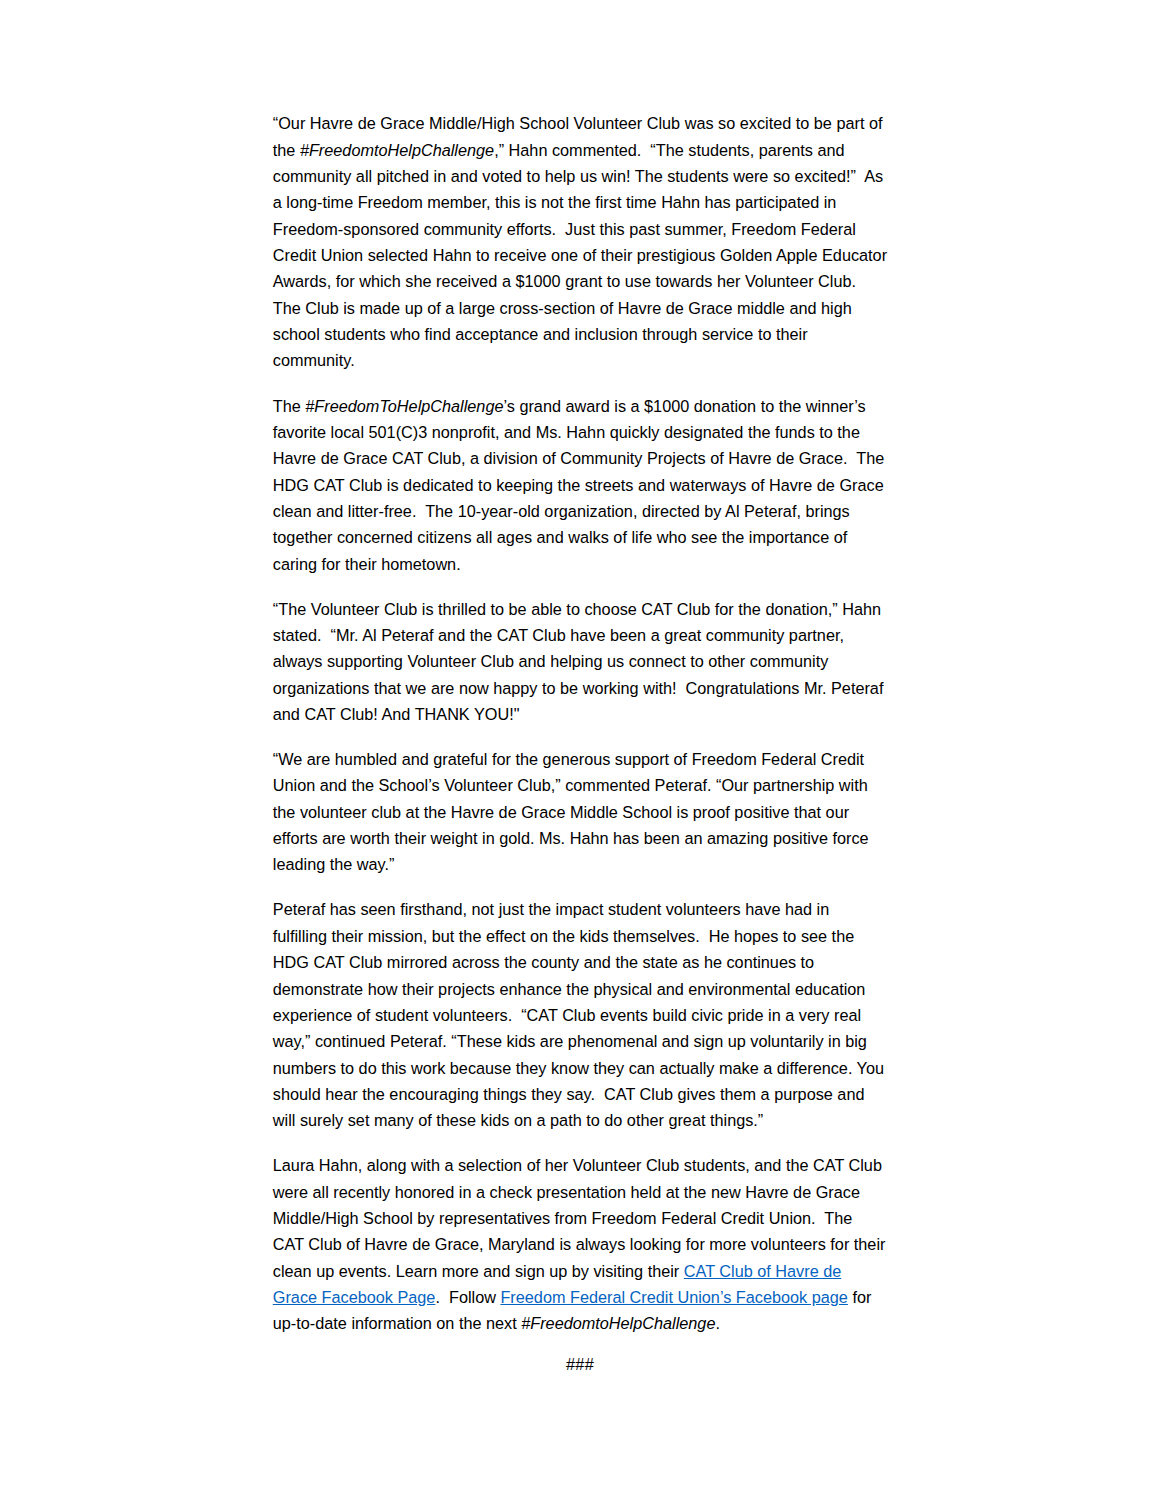“Our Havre de Grace Middle/High School Volunteer Club was so excited to be part of the #FreedomtoHelpChallenge,” Hahn commented. “The students, parents and community all pitched in and voted to help us win! The students were so excited!” As a long-time Freedom member, this is not the first time Hahn has participated in Freedom-sponsored community efforts. Just this past summer, Freedom Federal Credit Union selected Hahn to receive one of their prestigious Golden Apple Educator Awards, for which she received a $1000 grant to use towards her Volunteer Club. The Club is made up of a large cross-section of Havre de Grace middle and high school students who find acceptance and inclusion through service to their community.
The #FreedomToHelpChallenge’s grand award is a $1000 donation to the winner’s favorite local 501(C)3 nonprofit, and Ms. Hahn quickly designated the funds to the Havre de Grace CAT Club, a division of Community Projects of Havre de Grace. The HDG CAT Club is dedicated to keeping the streets and waterways of Havre de Grace clean and litter-free. The 10-year-old organization, directed by Al Peteraf, brings together concerned citizens all ages and walks of life who see the importance of caring for their hometown.
“The Volunteer Club is thrilled to be able to choose CAT Club for the donation,” Hahn stated. “Mr. Al Peteraf and the CAT Club have been a great community partner, always supporting Volunteer Club and helping us connect to other community organizations that we are now happy to be working with! Congratulations Mr. Peteraf and CAT Club! And THANK YOU!"
“We are humbled and grateful for the generous support of Freedom Federal Credit Union and the School’s Volunteer Club,” commented Peteraf. “Our partnership with the volunteer club at the Havre de Grace Middle School is proof positive that our efforts are worth their weight in gold. Ms. Hahn has been an amazing positive force leading the way.”
Peteraf has seen firsthand, not just the impact student volunteers have had in fulfilling their mission, but the effect on the kids themselves. He hopes to see the HDG CAT Club mirrored across the county and the state as he continues to demonstrate how their projects enhance the physical and environmental education experience of student volunteers. “CAT Club events build civic pride in a very real way,” continued Peteraf. “These kids are phenomenal and sign up voluntarily in big numbers to do this work because they know they can actually make a difference. You should hear the encouraging things they say. CAT Club gives them a purpose and will surely set many of these kids on a path to do other great things.”
Laura Hahn, along with a selection of her Volunteer Club students, and the CAT Club were all recently honored in a check presentation held at the new Havre de Grace Middle/High School by representatives from Freedom Federal Credit Union. The CAT Club of Havre de Grace, Maryland is always looking for more volunteers for their clean up events. Learn more and sign up by visiting their CAT Club of Havre de Grace Facebook Page. Follow Freedom Federal Credit Union’s Facebook page for up-to-date information on the next #FreedomtoHelpChallenge.
###